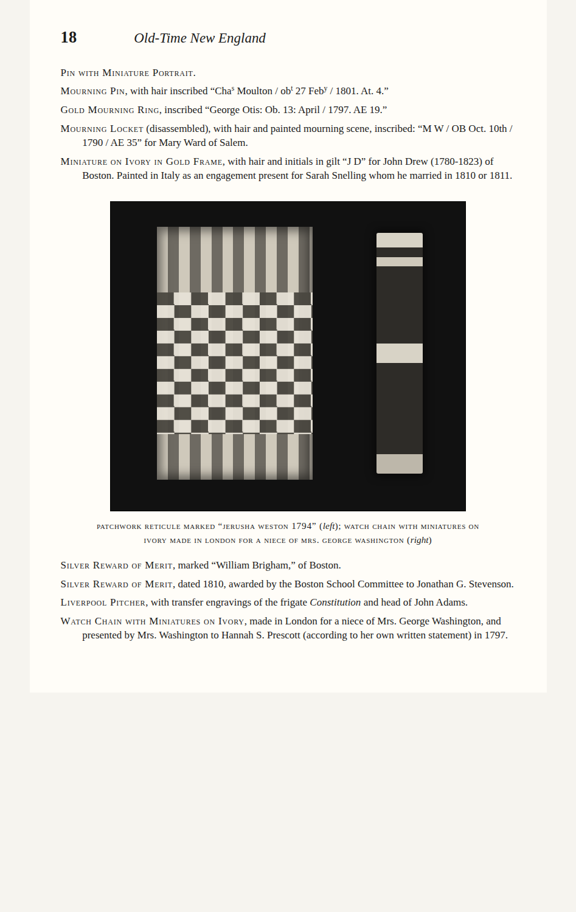18
Old-Time New England
Pin with Miniature Portrait.
Mourning Pin, with hair inscribed “Chas Moulton / obt 27 Feby / 1801. At. 4.”
Gold Mourning Ring, inscribed “George Otis: Ob. 13: April / 1797. AE 19.”
Mourning Locket (disassembled), with hair and painted mourning scene, inscribed: “M W / OB Oct. 10th / 1790 / AE 35” for Mary Ward of Salem.
Miniature on Ivory in Gold Frame, with hair and initials in gilt “J D” for John Drew (1780-1823) of Boston. Painted in Italy as an engagement present for Sarah Snelling whom he married in 1810 or 1811.
patchwork reticule marked “jerusha weston 1794” (left); watch chain with miniatures on ivory made in london for a niece of mrs. george washington (right)
Silver Reward of Merit, marked “William Brigham,” of Boston.
Silver Reward of Merit, dated 1810, awarded by the Boston School Committee to Jonathan G. Stevenson.
Liverpool Pitcher, with transfer engravings of the frigate Constitution and head of John Adams.
Watch Chain with Miniatures on Ivory, made in London for a niece of Mrs. George Washington, and presented by Mrs. Washington to Hannah S. Prescott (according to her own written statement) in 1797.